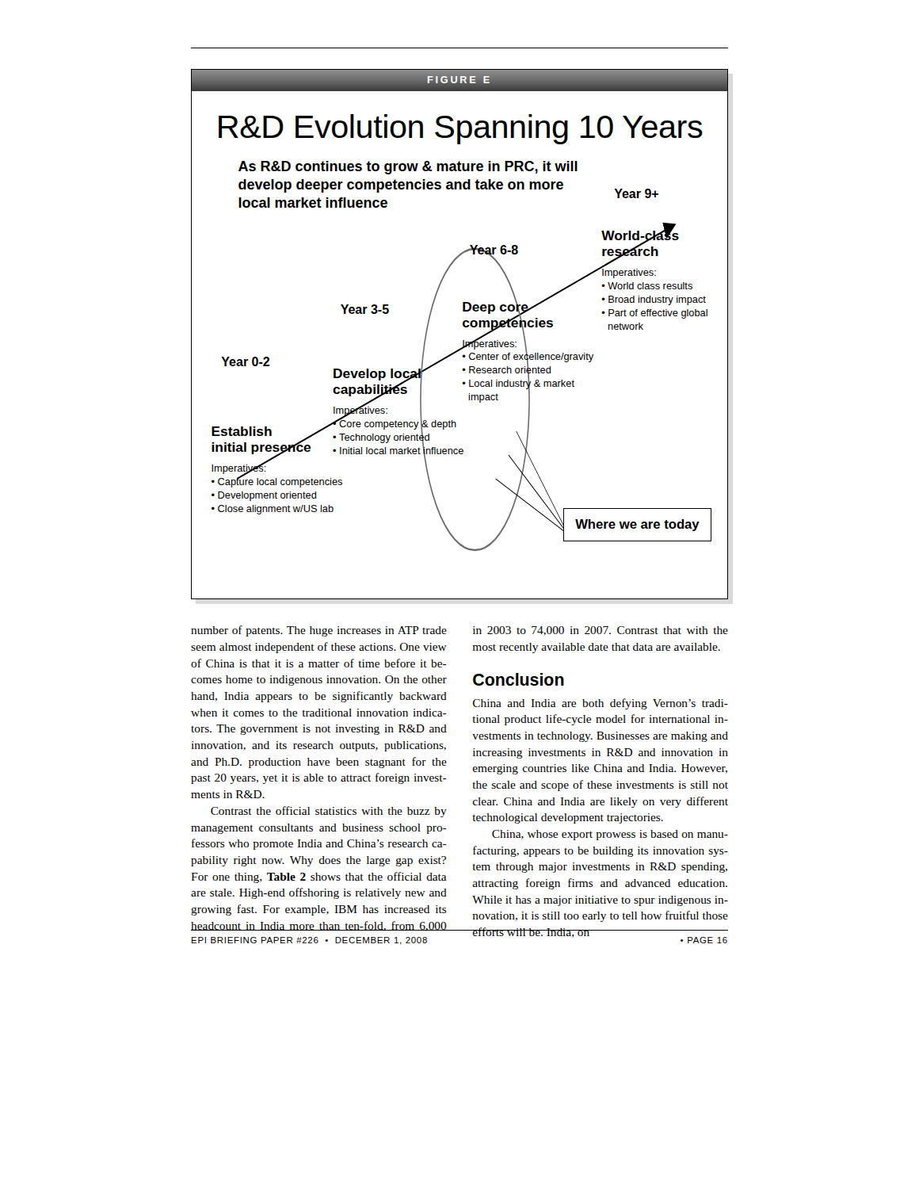FIGURE E
R&D Evolution Spanning 10 Years
As R&D continues to grow & mature in PRC, it will develop deeper competencies and take on more local market influence
Year 0-2
Year 3-5
Year 6-8
Year 9+
Establish
initial presence
Imperatives:
Capture local competencies
Development oriented
Close alignment w/US lab
Develop local
capabilities
Imperatives:
Core competency & depth
Technology oriented
Initial local market influence
Deep core
competencies
Imperatives:
Center of excellence/gravity
Research oriented
Local industry & market
impact
World-class
research
Imperatives:
World class results
Broad industry impact
Part of effective global
network
Where we are today
number of patents. The huge increases in ATP trade seem almost independent of these actions. One view of China is that it is a matter of time before it becomes home to indigenous innovation. On the other hand, India appears to be significantly backward when it comes to the traditional innovation indicators. The government is not investing in R&D and innovation, and its research outputs, publications, and Ph.D. production have been stagnant for the past 20 years, yet it is able to attract foreign investments in R&D.
Contrast the official statistics with the buzz by management consultants and business school professors who promote India and China’s research capability right now. Why does the large gap exist? For one thing, Table 2 shows that the official data are stale. High-end offshoring is relatively new and growing fast. For example, IBM has increased its headcount in India more than ten-fold, from 6,000 in 2003 to 74,000 in 2007. Contrast that with the most recently available date that data are available.
Conclusion
China and India are both defying Vernon’s traditional product life-cycle model for international investments in technology. Businesses are making and increasing investments in R&D and innovation in emerging countries like China and India. However, the scale and scope of these investments is still not clear. China and India are likely on very different technological development trajectories.
China, whose export prowess is based on manufacturing, appears to be building its innovation system through major investments in R&D spending, attracting foreign firms and advanced education. While it has a major initiative to spur indigenous innovation, it is still too early to tell how fruitful those efforts will be. India, on
EPI Briefing Paper #226 • December 1, 2008
• Page 16